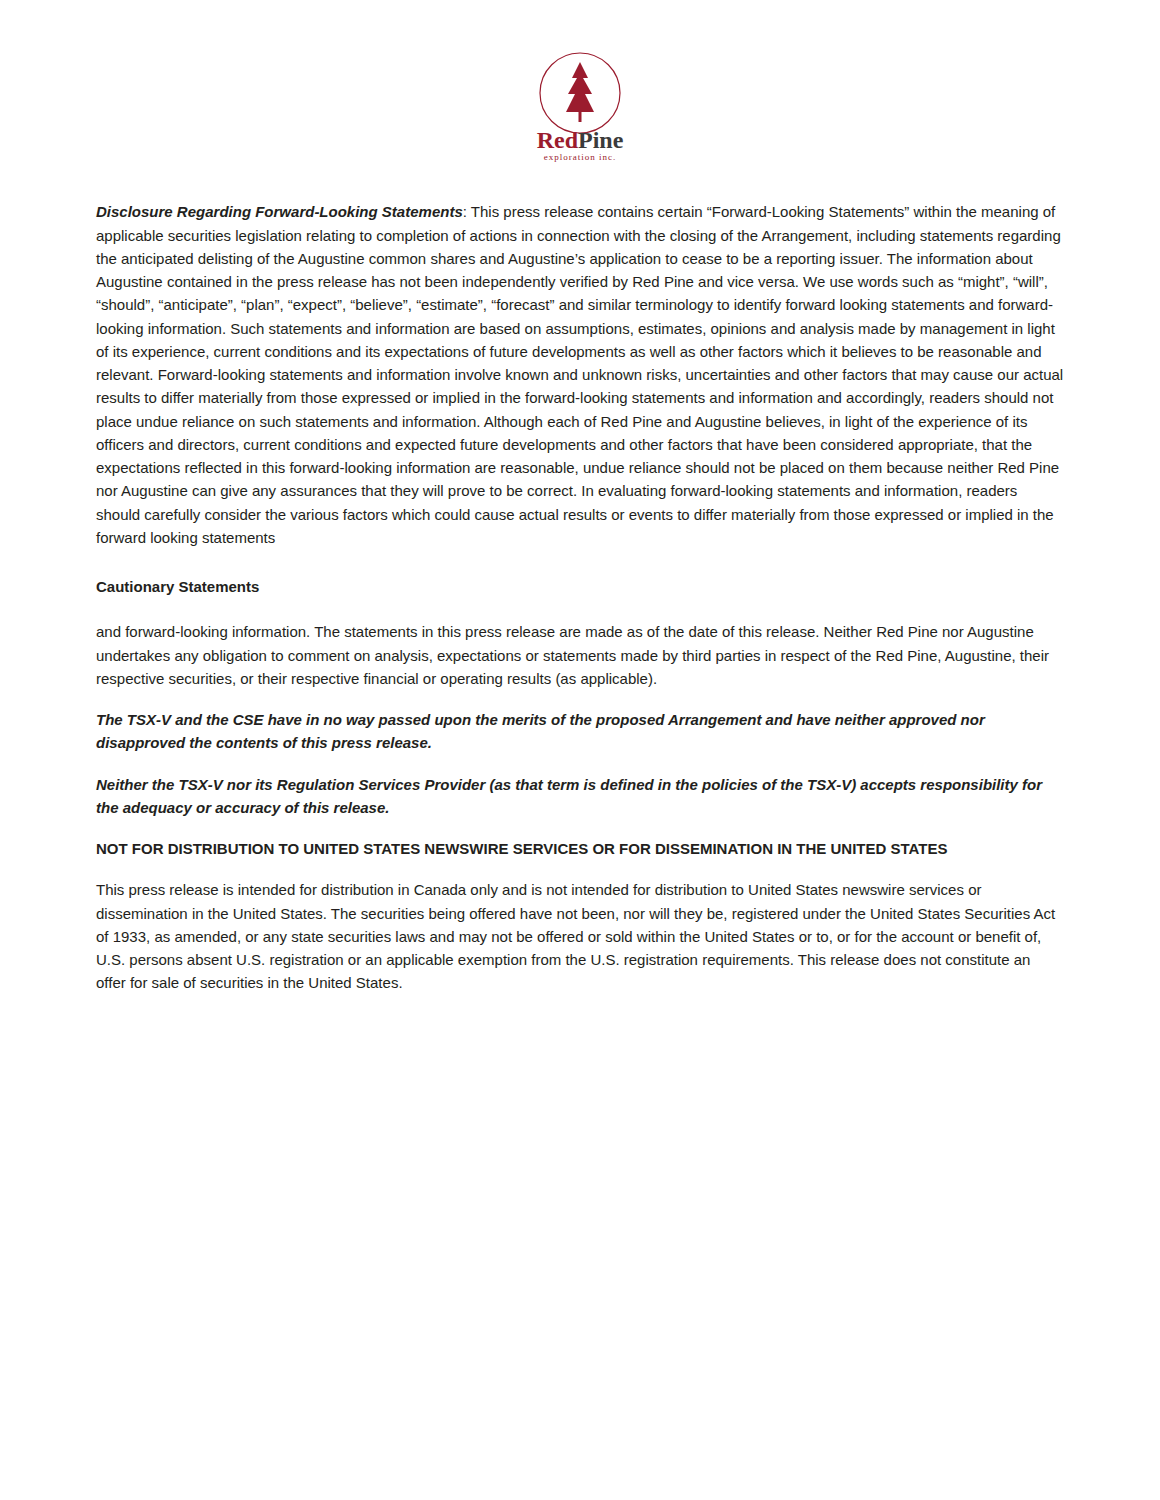RedPine exploration inc.
Disclosure Regarding Forward-Looking Statements: This press release contains certain “Forward-Looking Statements” within the meaning of applicable securities legislation relating to completion of actions in connection with the closing of the Arrangement, including statements regarding the anticipated delisting of the Augustine common shares and Augustine’s application to cease to be a reporting issuer. The information about Augustine contained in the press release has not been independently verified by Red Pine and vice versa. We use words such as “might”, “will”, “should”, “anticipate”, “plan”, “expect”, “believe”, “estimate”, “forecast” and similar terminology to identify forward looking statements and forward-looking information. Such statements and information are based on assumptions, estimates, opinions and analysis made by management in light of its experience, current conditions and its expectations of future developments as well as other factors which it believes to be reasonable and relevant. Forward-looking statements and information involve known and unknown risks, uncertainties and other factors that may cause our actual results to differ materially from those expressed or implied in the forward-looking statements and information and accordingly, readers should not place undue reliance on such statements and information. Although each of Red Pine and Augustine believes, in light of the experience of its officers and directors, current conditions and expected future developments and other factors that have been considered appropriate, that the expectations reflected in this forward-looking information are reasonable, undue reliance should not be placed on them because neither Red Pine nor Augustine can give any assurances that they will prove to be correct. In evaluating forward-looking statements and information, readers should carefully consider the various factors which could cause actual results or events to differ materially from those expressed or implied in the forward looking statements
Cautionary Statements
and forward-looking information. The statements in this press release are made as of the date of this release. Neither Red Pine nor Augustine undertakes any obligation to comment on analysis, expectations or statements made by third parties in respect of the Red Pine, Augustine, their respective securities, or their respective financial or operating results (as applicable).
The TSX-V and the CSE have in no way passed upon the merits of the proposed Arrangement and have neither approved nor disapproved the contents of this press release.
Neither the TSX-V nor its Regulation Services Provider (as that term is defined in the policies of the TSX-V) accepts responsibility for the adequacy or accuracy of this release.
NOT FOR DISTRIBUTION TO UNITED STATES NEWSWIRE SERVICES OR FOR DISSEMINATION IN THE UNITED STATES
This press release is intended for distribution in Canada only and is not intended for distribution to United States newswire services or dissemination in the United States. The securities being offered have not been, nor will they be, registered under the United States Securities Act of 1933, as amended, or any state securities laws and may not be offered or sold within the United States or to, or for the account or benefit of, U.S. persons absent U.S. registration or an applicable exemption from the U.S. registration requirements. This release does not constitute an offer for sale of securities in the United States.